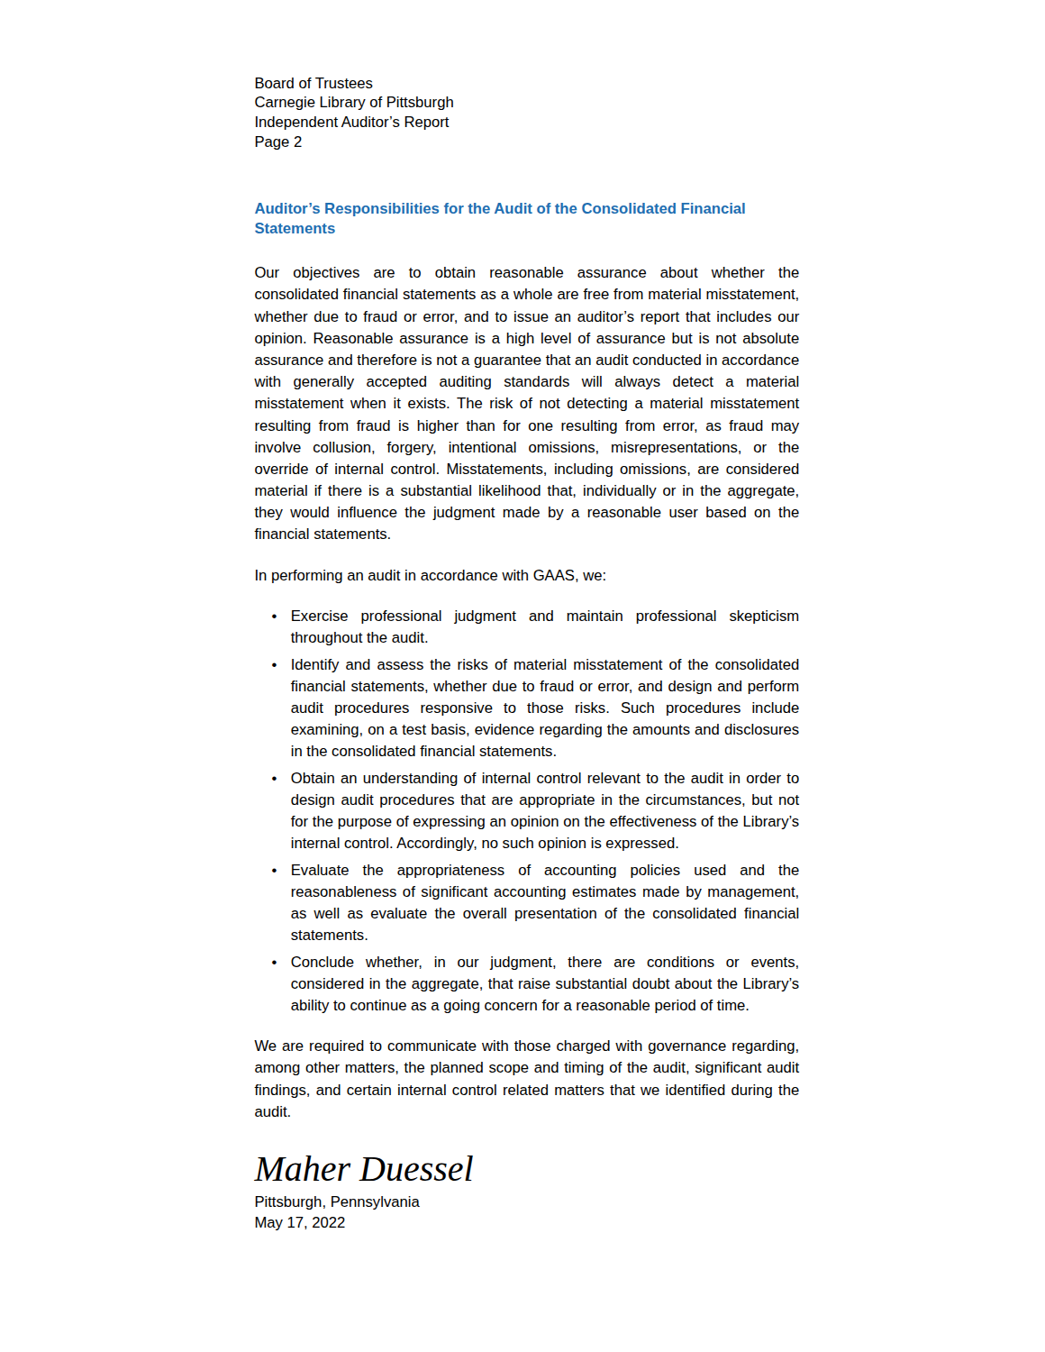Board of Trustees
Carnegie Library of Pittsburgh
Independent Auditor’s Report
Page 2
Auditor’s Responsibilities for the Audit of the Consolidated Financial Statements
Our objectives are to obtain reasonable assurance about whether the consolidated financial statements as a whole are free from material misstatement, whether due to fraud or error, and to issue an auditor’s report that includes our opinion. Reasonable assurance is a high level of assurance but is not absolute assurance and therefore is not a guarantee that an audit conducted in accordance with generally accepted auditing standards will always detect a material misstatement when it exists. The risk of not detecting a material misstatement resulting from fraud is higher than for one resulting from error, as fraud may involve collusion, forgery, intentional omissions, misrepresentations, or the override of internal control. Misstatements, including omissions, are considered material if there is a substantial likelihood that, individually or in the aggregate, they would influence the judgment made by a reasonable user based on the financial statements.
In performing an audit in accordance with GAAS, we:
Exercise professional judgment and maintain professional skepticism throughout the audit.
Identify and assess the risks of material misstatement of the consolidated financial statements, whether due to fraud or error, and design and perform audit procedures responsive to those risks. Such procedures include examining, on a test basis, evidence regarding the amounts and disclosures in the consolidated financial statements.
Obtain an understanding of internal control relevant to the audit in order to design audit procedures that are appropriate in the circumstances, but not for the purpose of expressing an opinion on the effectiveness of the Library’s internal control. Accordingly, no such opinion is expressed.
Evaluate the appropriateness of accounting policies used and the reasonableness of significant accounting estimates made by management, as well as evaluate the overall presentation of the consolidated financial statements.
Conclude whether, in our judgment, there are conditions or events, considered in the aggregate, that raise substantial doubt about the Library’s ability to continue as a going concern for a reasonable period of time.
We are required to communicate with those charged with governance regarding, among other matters, the planned scope and timing of the audit, significant audit findings, and certain internal control related matters that we identified during the audit.
Maher Duessel
Pittsburgh, Pennsylvania
May 17, 2022